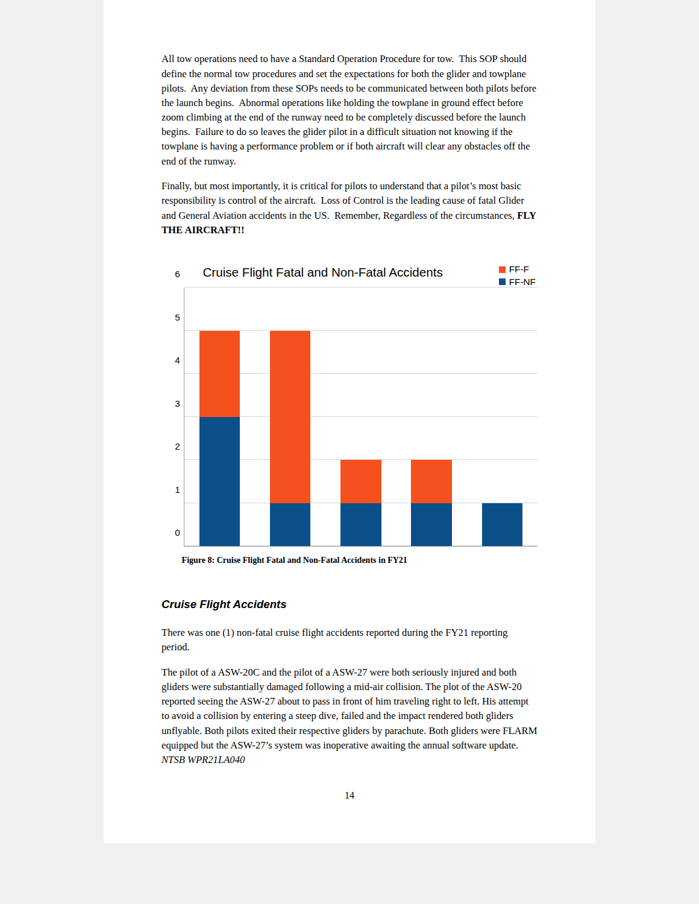All tow operations need to have a Standard Operation Procedure for tow. This SOP should define the normal tow procedures and set the expectations for both the glider and towplane pilots. Any deviation from these SOPs needs to be communicated between both pilots before the launch begins. Abnormal operations like holding the towplane in ground effect before zoom climbing at the end of the runway need to be completely discussed before the launch begins. Failure to do so leaves the glider pilot in a difficult situation not knowing if the towplane is having a performance problem or if both aircraft will clear any obstacles off the end of the runway.
Finally, but most importantly, it is critical for pilots to understand that a pilot’s most basic responsibility is control of the aircraft. Loss of Control is the leading cause of fatal Glider and General Aviation accidents in the US. Remember, Regardless of the circumstances, FLY THE AIRCRAFT!!
FF-F
FF-NF
Cruise Flight Fatal and Non-Fatal Accidents
0
1
2
3
4
5
6
Figure 8: Cruise Flight Fatal and Non-Fatal Accidents in FY21
Cruise Flight Accidents
There was one (1) non-fatal cruise flight accidents reported during the FY21 reporting period.
The pilot of a ASW-20C and the pilot of a ASW-27 were both seriously injured and both gliders were substantially damaged following a mid-air collision. The plot of the ASW-20 reported seeing the ASW-27 about to pass in front of him traveling right to left. His attempt to avoid a collision by entering a steep dive, failed and the impact rendered both gliders unflyable. Both pilots exited their respective gliders by parachute. Both gliders were FLARM equipped but the ASW-27’s system was inoperative awaiting the annual software update. NTSB WPR21LA040
14